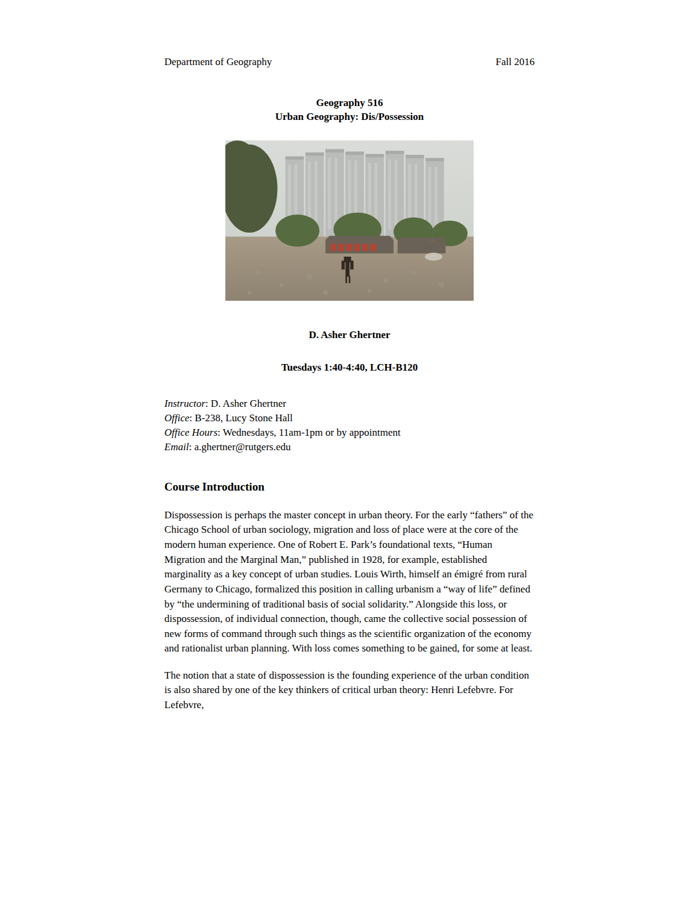Department of Geography
Fall 2016
Geography 516
Urban Geography: Dis/Possession
D. Asher Ghertner
Tuesdays 1:40-4:40, LCH-B120
Instructor: D. Asher Ghertner
Office: B-238, Lucy Stone Hall
Office Hours: Wednesdays, 11am-1pm or by appointment
Email: a.ghertner@rutgers.edu
Course Introduction
Dispossession is perhaps the master concept in urban theory. For the early “fathers” of the Chicago School of urban sociology, migration and loss of place were at the core of the modern human experience. One of Robert E. Park’s foundational texts, “Human Migration and the Marginal Man,” published in 1928, for example, established marginality as a key concept of urban studies. Louis Wirth, himself an émigré from rural Germany to Chicago, formalized this position in calling urbanism a “way of life” defined by “the undermining of traditional basis of social solidarity.” Alongside this loss, or dispossession, of individual connection, though, came the collective social possession of new forms of command through such things as the scientific organization of the economy and rationalist urban planning. With loss comes something to be gained, for some at least.
The notion that a state of dispossession is the founding experience of the urban condition is also shared by one of the key thinkers of critical urban theory: Henri Lefebvre. For Lefebvre,